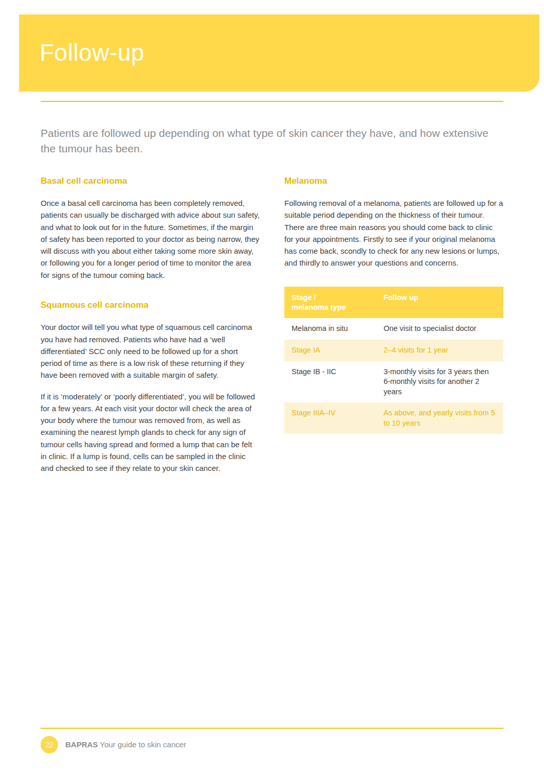Follow-up
Patients are followed up depending on what type of skin cancer they have, and how extensive the tumour has been.
Basal cell carcinoma
Once a basal cell carcinoma has been completely removed, patients can usually be discharged with advice about sun safety, and what to look out for in the future. Sometimes, if the margin of safety has been reported to your doctor as being narrow, they will discuss with you about either taking some more skin away, or following you for a longer period of time to monitor the area for signs of the tumour coming back.
Squamous cell carcinoma
Your doctor will tell you what type of squamous cell carcinoma you have had removed. Patients who have had a ‘well differentiated’ SCC only need to be followed up for a short period of time as there is a low risk of these returning if they have been removed with a suitable margin of safety.
If it is ‘moderately’ or ‘poorly differentiated’, you will be followed for a few years. At each visit your doctor will check the area of your body where the tumour was removed from, as well as examining the nearest lymph glands to check for any sign of tumour cells having spread and formed a lump that can be felt in clinic. If a lump is found, cells can be sampled in the clinic and checked to see if they relate to your skin cancer.
Melanoma
Following removal of a melanoma, patients are followed up for a suitable period depending on the thickness of their tumour. There are three main reasons you should come back to clinic for your appointments. Firstly to see if your original melanoma has come back, scondly to check for any new lesions or lumps, and thirdly to answer your questions and concerns.
| Stage / melanoma type | Follow up |
| --- | --- |
| Melanoma in situ | One visit to specialist doctor |
| Stage IA | 2–4 visits for 1 year |
| Stage IB - IIC | 3-monthly visits for 3 years then 6-monthly visits for another 2 years |
| Stage IIIA–IV | As above, and yearly visits from 5 to 10 years |
22
BAPRAS Your guide to skin cancer